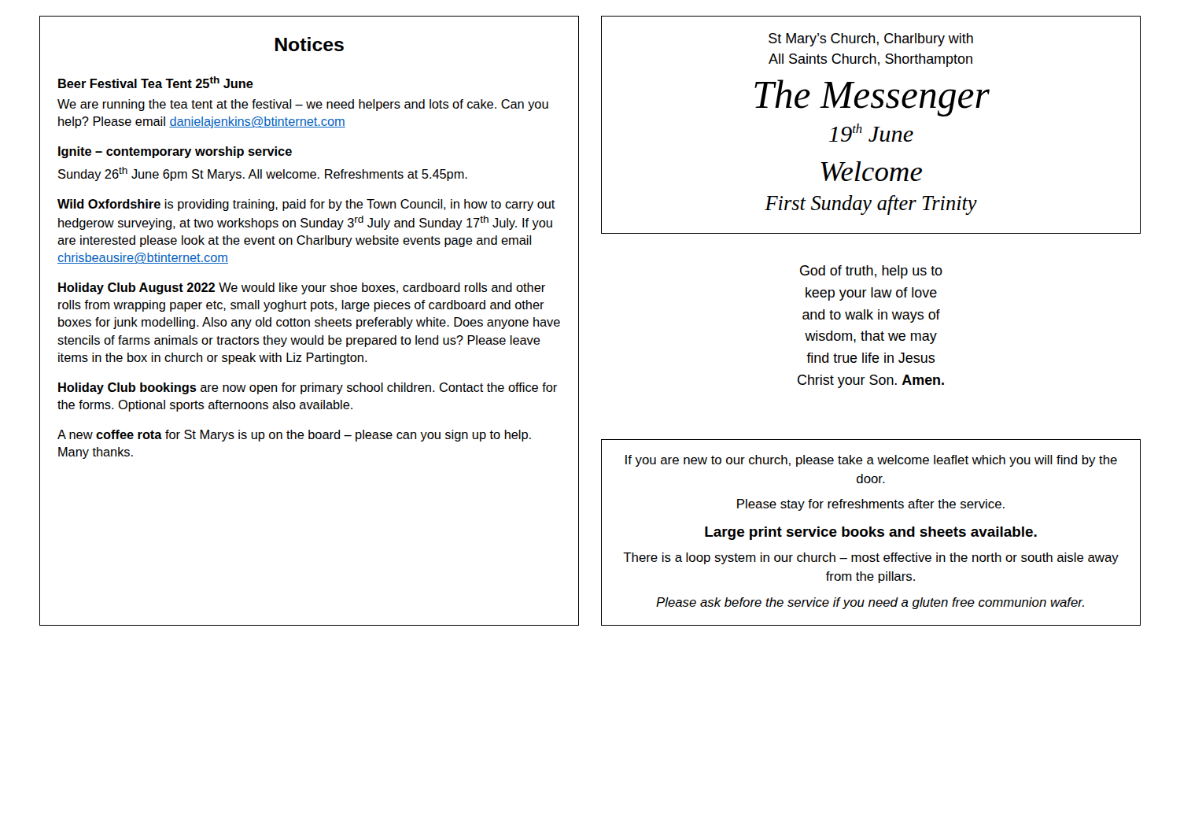Notices
Beer Festival Tea Tent 25th June
We are running the tea tent at the festival – we need helpers and lots of cake. Can you help? Please email danielajenkins@btinternet.com
Ignite – contemporary worship service
Sunday 26th June 6pm St Marys. All welcome. Refreshments at 5.45pm.
Wild Oxfordshire is providing training, paid for by the Town Council, in how to carry out hedgerow surveying, at two workshops on Sunday 3rd July and Sunday 17th July. If you are interested please look at the event on Charlbury website events page and email chrisbeausire@btinternet.com
Holiday Club August 2022 We would like your shoe boxes, cardboard rolls and other rolls from wrapping paper etc, small yoghurt pots, large pieces of cardboard and other boxes for junk modelling. Also any old cotton sheets preferably white. Does anyone have stencils of farms animals or tractors they would be prepared to lend us? Please leave items in the box in church or speak with Liz Partington.
Holiday Club bookings are now open for primary school children. Contact the office for the forms. Optional sports afternoons also available.
A new coffee rota for St Marys is up on the board – please can you sign up to help. Many thanks.
St Mary’s Church, Charlbury with
All Saints Church, Shorthampton
The Messenger
19th June
Welcome
First Sunday after Trinity
God of truth, help us to
keep your law of love
and to walk in ways of
wisdom, that we may
find true life in Jesus
Christ your Son. Amen.
If you are new to our church, please take a welcome leaflet which you will find by the door.
Please stay for refreshments after the service.
Large print service books and sheets available.
There is a loop system in our church – most effective in the north or south aisle away from the pillars.
Please ask before the service if you need a gluten free communion wafer.